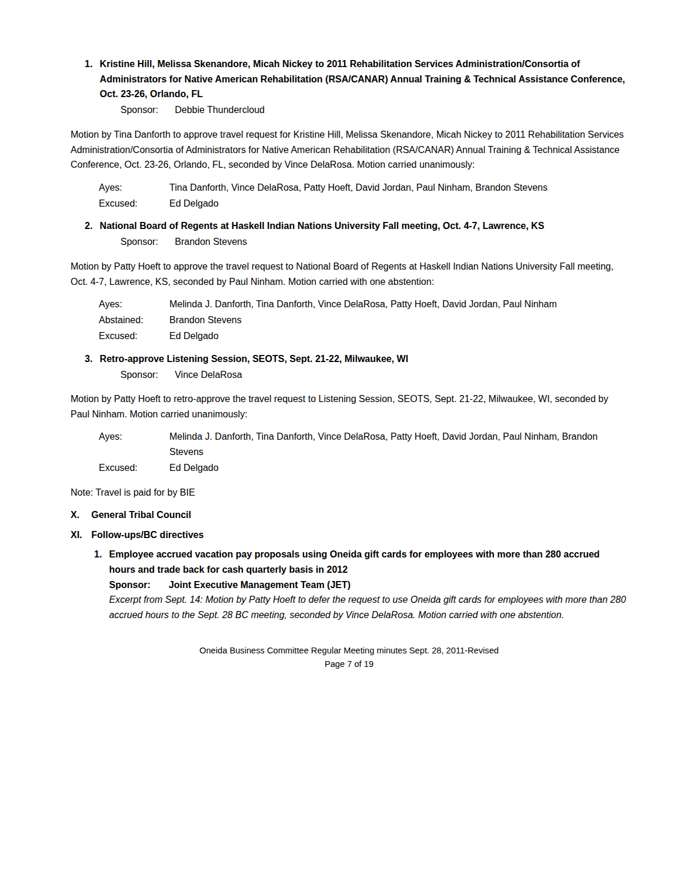1.
Kristine Hill, Melissa Skenandore, Micah Nickey to 2011 Rehabilitation Services Administration/Consortia of Administrators for Native American Rehabilitation (RSA/CANAR) Annual Training & Technical Assistance Conference, Oct. 23-26, Orlando, FL
Sponsor: Debbie Thundercloud
Motion by Tina Danforth to approve travel request for Kristine Hill, Melissa Skenandore, Micah Nickey to 2011 Rehabilitation Services Administration/Consortia of Administrators for Native American Rehabilitation (RSA/CANAR) Annual Training & Technical Assistance Conference, Oct. 23-26, Orlando, FL, seconded by Vince DelaRosa. Motion carried unanimously:
Ayes:
Tina Danforth, Vince DelaRosa, Patty Hoeft, David Jordan, Paul Ninham, Brandon Stevens
Excused:
Ed Delgado
2.
National Board of Regents at Haskell Indian Nations University Fall meeting, Oct. 4-7, Lawrence, KS
Sponsor: Brandon Stevens
Motion by Patty Hoeft to approve the travel request to National Board of Regents at Haskell Indian Nations University Fall meeting, Oct. 4-7, Lawrence, KS, seconded by Paul Ninham. Motion carried with one abstention:
Ayes:
Melinda J. Danforth, Tina Danforth, Vince DelaRosa, Patty Hoeft, David Jordan, Paul Ninham
Abstained:
Brandon Stevens
Excused:
Ed Delgado
3.
Retro-approve Listening Session, SEOTS, Sept. 21-22, Milwaukee, WI
Sponsor: Vince DelaRosa
Motion by Patty Hoeft to retro-approve the travel request to Listening Session, SEOTS, Sept. 21-22, Milwaukee, WI, seconded by Paul Ninham. Motion carried unanimously:
Ayes:
Melinda J. Danforth, Tina Danforth, Vince DelaRosa, Patty Hoeft, David Jordan, Paul Ninham, Brandon Stevens
Excused:
Ed Delgado
Note: Travel is paid for by BIE
X. General Tribal Council
XI. Follow-ups/BC directives
1.
Employee accrued vacation pay proposals using Oneida gift cards for employees with more than 280 accrued hours and trade back for cash quarterly basis in 2012
Sponsor: Joint Executive Management Team (JET)
Excerpt from Sept. 14: Motion by Patty Hoeft to defer the request to use Oneida gift cards for employees with more than 280 accrued hours to the Sept. 28 BC meeting, seconded by Vince DelaRosa. Motion carried with one abstention.
Oneida Business Committee Regular Meeting minutes Sept. 28, 2011-Revised
Page 7 of 19